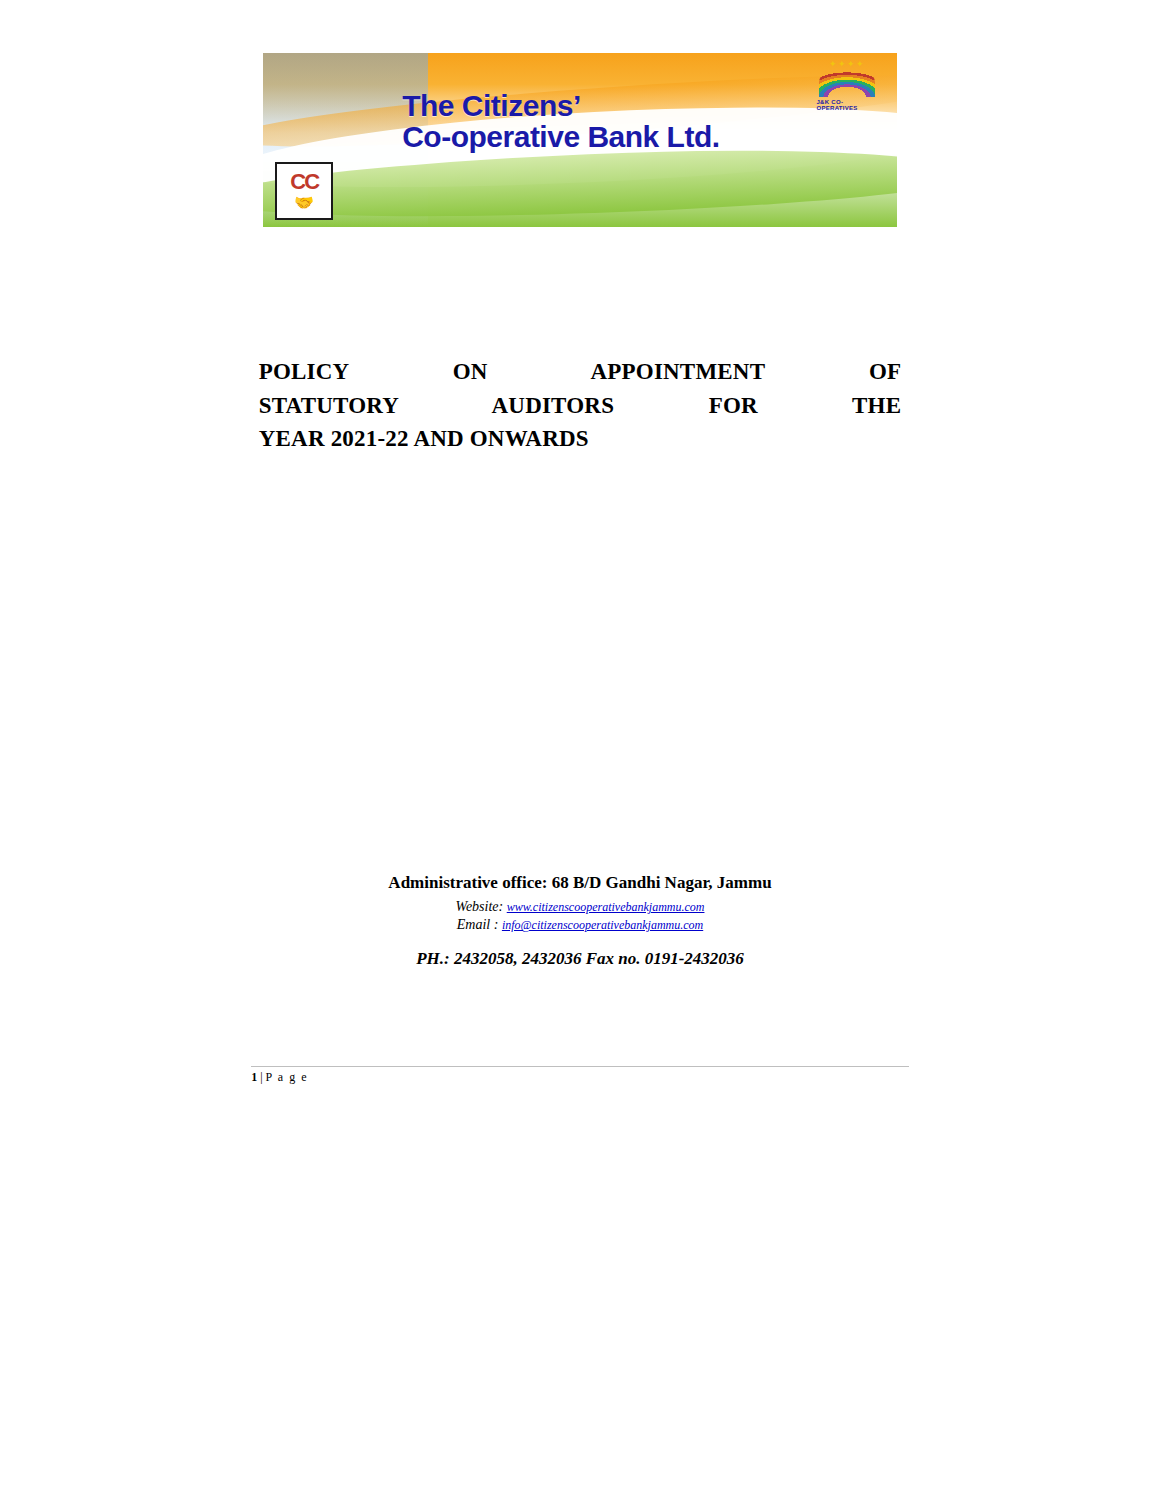The Citizens’ Co-operative Bank Ltd.
CC
🤝
✦✦✦✦
J&K CO-OPERATIVES
POLICY ON APPOINTMENT OF STATUTORY AUDITORS FOR THE YEAR 2021-22 AND ONWARDS
Administrative office: 68 B/D Gandhi Nagar, Jammu
Website: www.citizenscooperativebankjammu.com
Email : info@citizenscooperativebankjammu.com
PH.: 2432058, 2432036 Fax no. 0191-2432036
1 | P a g e